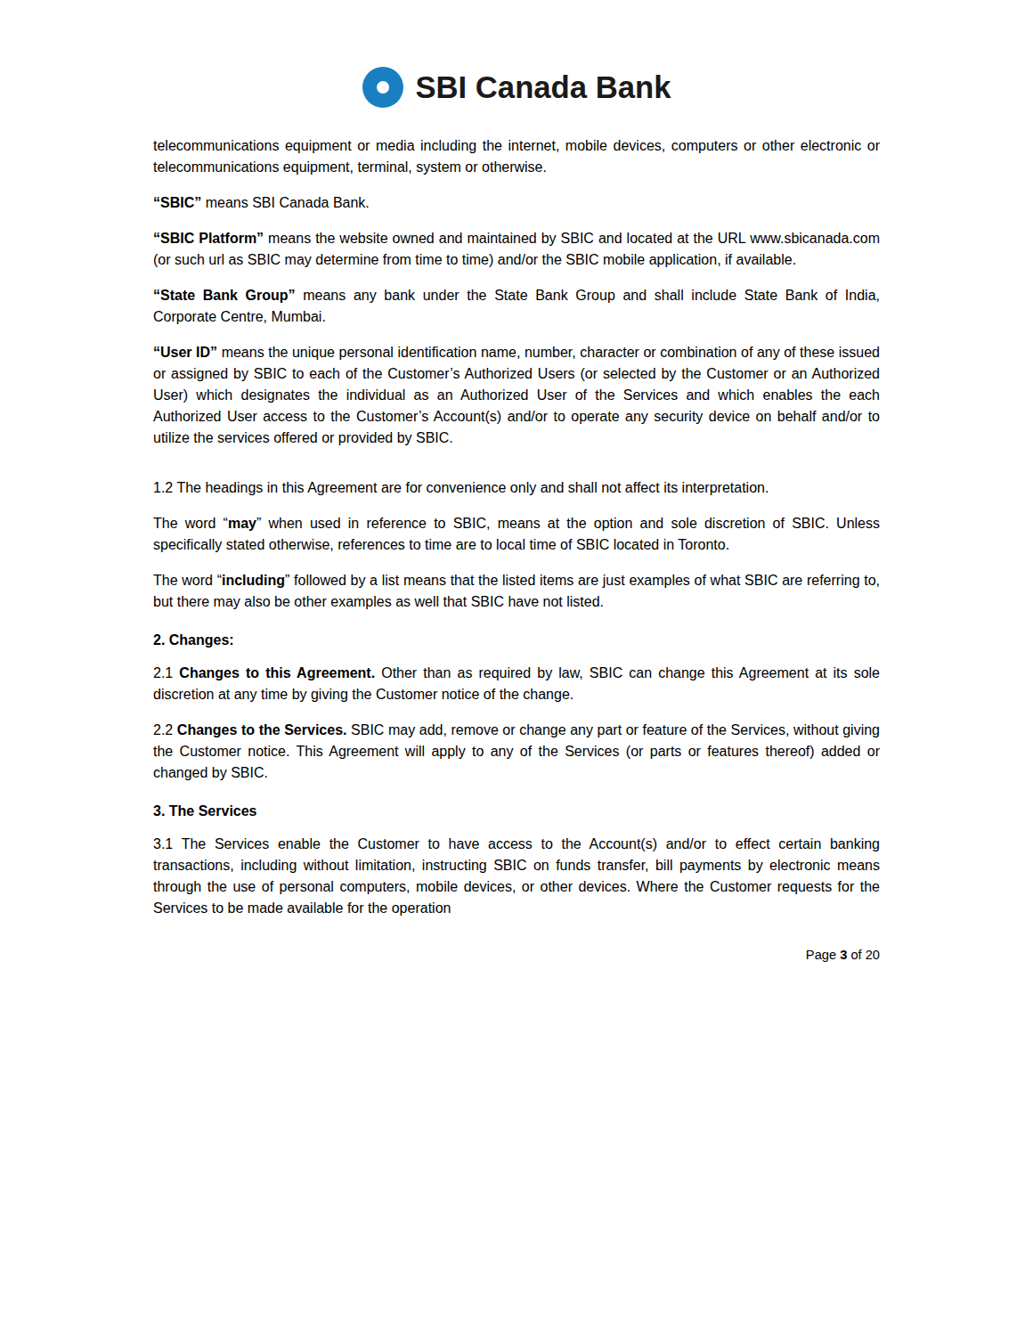SBI Canada Bank
telecommunications equipment or media including the internet, mobile devices, computers or other electronic or telecommunications equipment, terminal, system or otherwise.
“SBIC” means SBI Canada Bank.
“SBIC Platform” means the website owned and maintained by SBIC and located at the URL www.sbicanada.com (or such url as SBIC may determine from time to time) and/or the SBIC mobile application, if available.
“State Bank Group” means any bank under the State Bank Group and shall include State Bank of India, Corporate Centre, Mumbai.
“User ID” means the unique personal identification name, number, character or combination of any of these issued or assigned by SBIC to each of the Customer’s Authorized Users (or selected by the Customer or an Authorized User) which designates the individual as an Authorized User of the Services and which enables the each Authorized User access to the Customer’s Account(s) and/or to operate any security device on behalf and/or to utilize the services offered or provided by SBIC.
1.2 The headings in this Agreement are for convenience only and shall not affect its interpretation.
The word “may” when used in reference to SBIC, means at the option and sole discretion of SBIC. Unless specifically stated otherwise, references to time are to local time of SBIC located in Toronto.
The word “including” followed by a list means that the listed items are just examples of what SBIC are referring to, but there may also be other examples as well that SBIC have not listed.
2. Changes:
2.1 Changes to this Agreement. Other than as required by law, SBIC can change this Agreement at its sole discretion at any time by giving the Customer notice of the change.
2.2 Changes to the Services. SBIC may add, remove or change any part or feature of the Services, without giving the Customer notice. This Agreement will apply to any of the Services (or parts or features thereof) added or changed by SBIC.
3. The Services
3.1 The Services enable the Customer to have access to the Account(s) and/or to effect certain banking transactions, including without limitation, instructing SBIC on funds transfer, bill payments by electronic means through the use of personal computers, mobile devices, or other devices. Where the Customer requests for the Services to be made available for the operation
Page 3 of 20